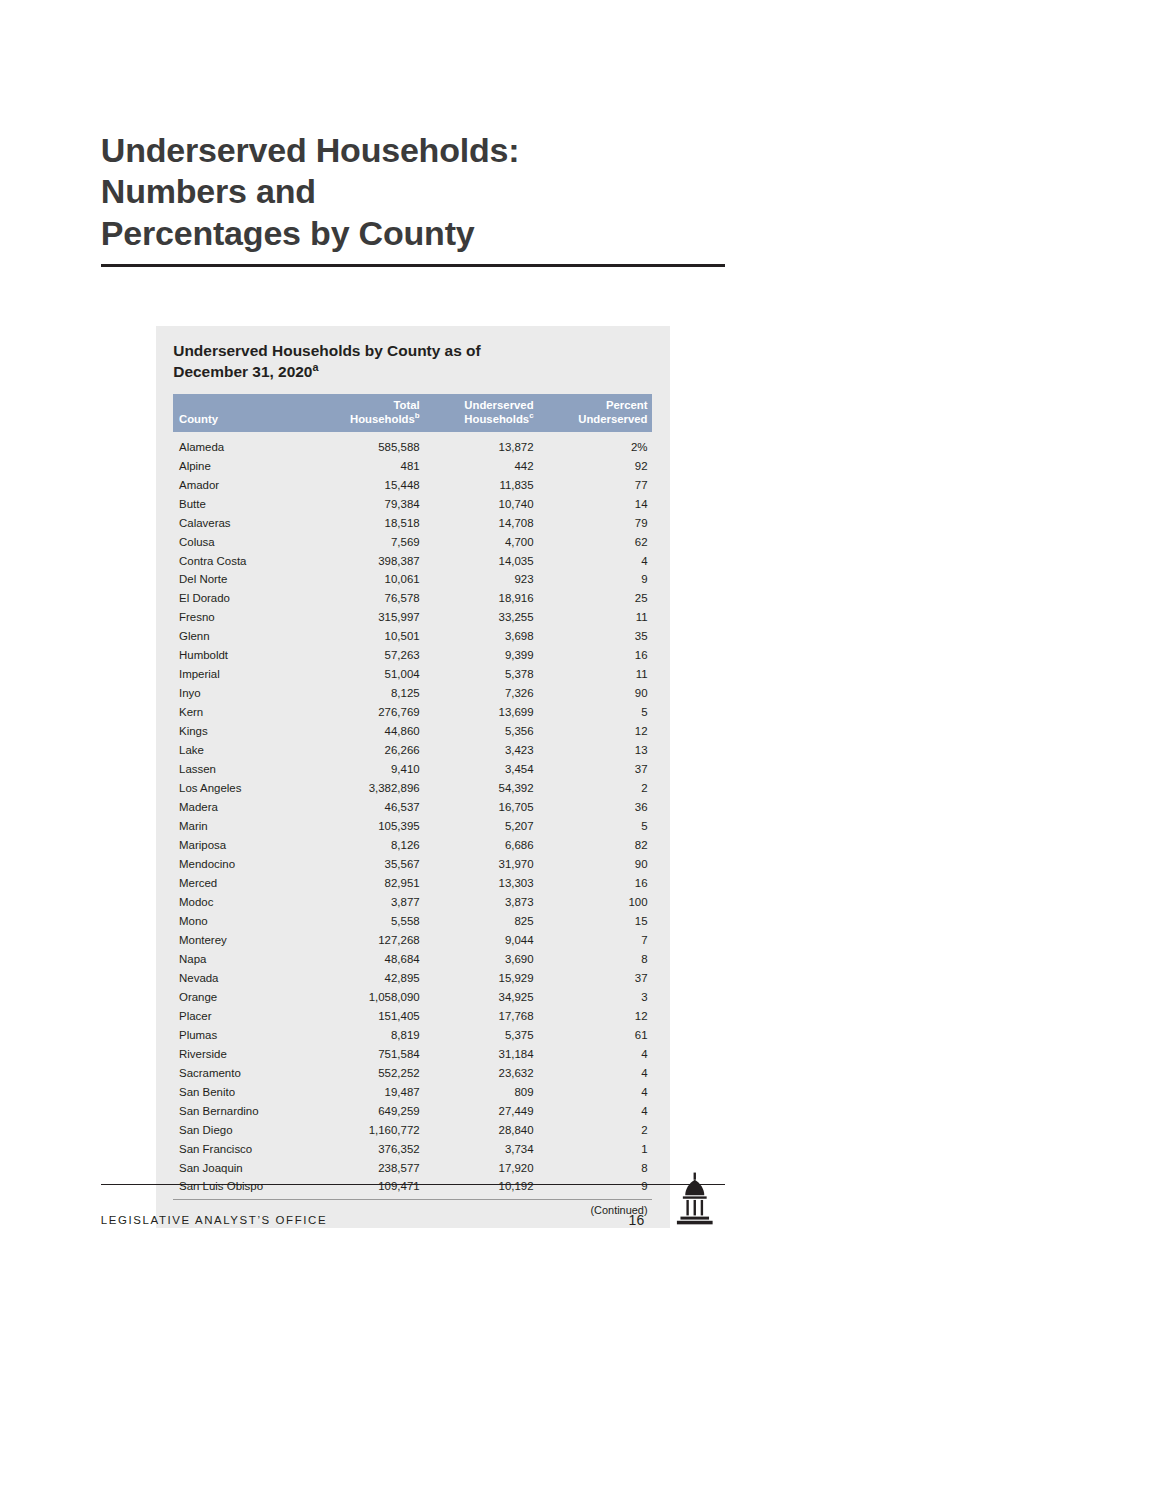Underserved Households: Numbers and
Percentages by County
Underserved Households by County as of
December 31, 2020a
| County | Total Households b | Underserved Households c | Percent Underserved |
| --- | --- | --- | --- |
| Alameda | 585,588 | 13,872 | 2% |
| Alpine | 481 | 442 | 92 |
| Amador | 15,448 | 11,835 | 77 |
| Butte | 79,384 | 10,740 | 14 |
| Calaveras | 18,518 | 14,708 | 79 |
| Colusa | 7,569 | 4,700 | 62 |
| Contra Costa | 398,387 | 14,035 | 4 |
| Del Norte | 10,061 | 923 | 9 |
| El Dorado | 76,578 | 18,916 | 25 |
| Fresno | 315,997 | 33,255 | 11 |
| Glenn | 10,501 | 3,698 | 35 |
| Humboldt | 57,263 | 9,399 | 16 |
| Imperial | 51,004 | 5,378 | 11 |
| Inyo | 8,125 | 7,326 | 90 |
| Kern | 276,769 | 13,699 | 5 |
| Kings | 44,860 | 5,356 | 12 |
| Lake | 26,266 | 3,423 | 13 |
| Lassen | 9,410 | 3,454 | 37 |
| Los Angeles | 3,382,896 | 54,392 | 2 |
| Madera | 46,537 | 16,705 | 36 |
| Marin | 105,395 | 5,207 | 5 |
| Mariposa | 8,126 | 6,686 | 82 |
| Mendocino | 35,567 | 31,970 | 90 |
| Merced | 82,951 | 13,303 | 16 |
| Modoc | 3,877 | 3,873 | 100 |
| Mono | 5,558 | 825 | 15 |
| Monterey | 127,268 | 9,044 | 7 |
| Napa | 48,684 | 3,690 | 8 |
| Nevada | 42,895 | 15,929 | 37 |
| Orange | 1,058,090 | 34,925 | 3 |
| Placer | 151,405 | 17,768 | 12 |
| Plumas | 8,819 | 5,375 | 61 |
| Riverside | 751,584 | 31,184 | 4 |
| Sacramento | 552,252 | 23,632 | 4 |
| San Benito | 19,487 | 809 | 4 |
| San Bernardino | 649,259 | 27,449 | 4 |
| San Diego | 1,160,772 | 28,840 | 2 |
| San Francisco | 376,352 | 3,734 | 1 |
| San Joaquin | 238,577 | 17,920 | 8 |
| San Luis Obispo | 109,471 | 10,192 | 9 |
(Continued)
LEGISLATIVE ANALYST’S OFFICE
16